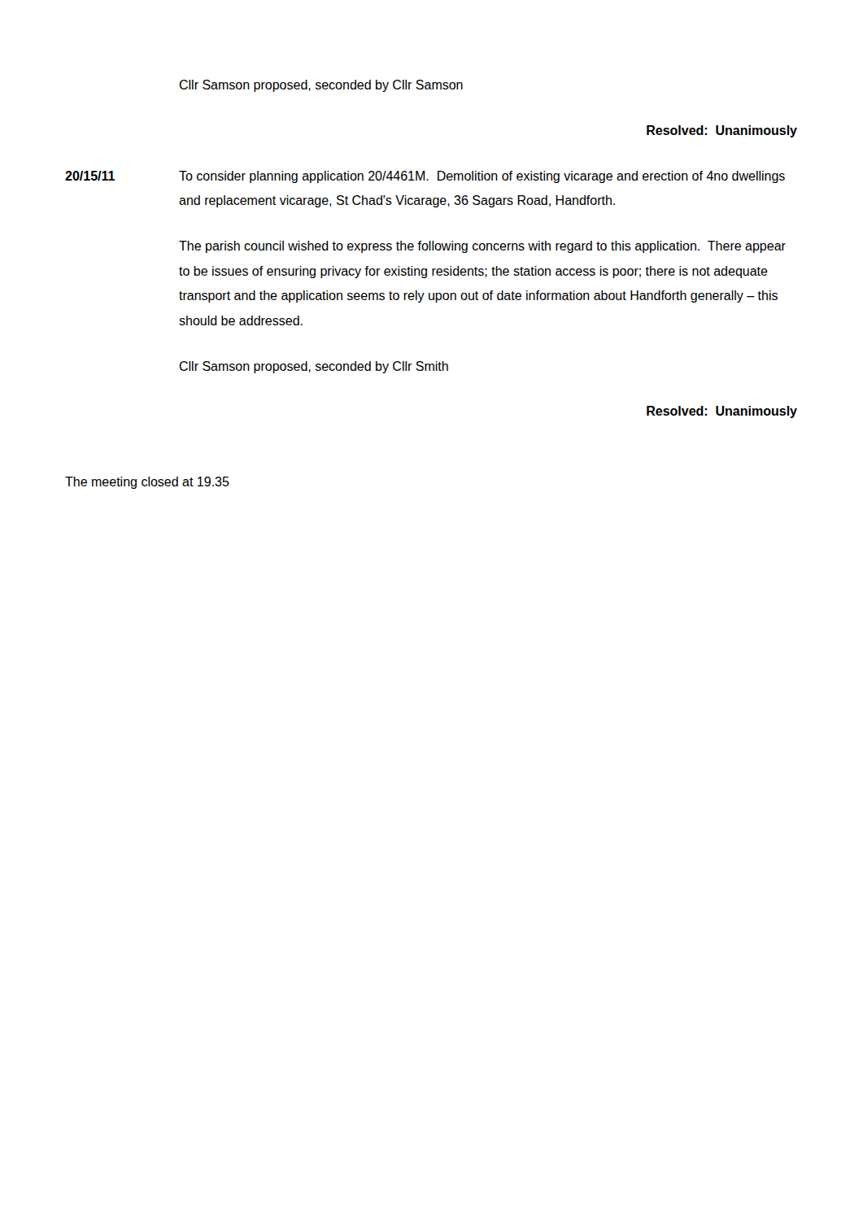Cllr Samson proposed, seconded by Cllr Samson
Resolved: Unanimously
20/15/11
To consider planning application 20/4461M. Demolition of existing vicarage and erection of 4no dwellings and replacement vicarage, St Chad's Vicarage, 36 Sagars Road, Handforth.
The parish council wished to express the following concerns with regard to this application. There appear to be issues of ensuring privacy for existing residents; the station access is poor; there is not adequate transport and the application seems to rely upon out of date information about Handforth generally – this should be addressed.
Cllr Samson proposed, seconded by Cllr Smith
Resolved: Unanimously
The meeting closed at 19.35